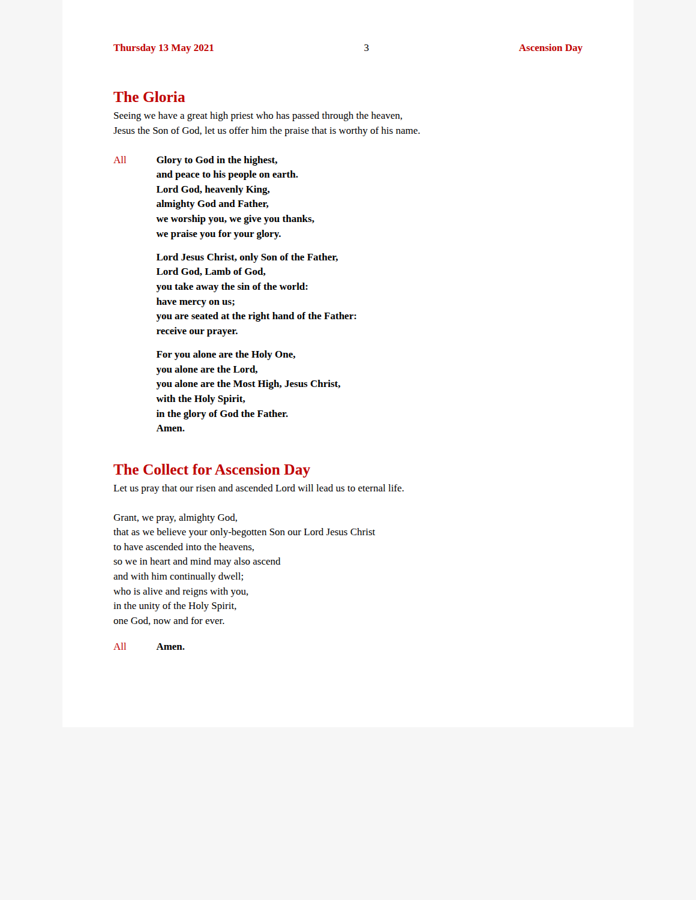Thursday 13 May 2021
3
Ascension Day
The Gloria
Seeing we have a great high priest who has passed through the heaven,
Jesus the Son of God, let us offer him the praise that is worthy of his name.
All
Glory to God in the highest,
and peace to his people on earth.
Lord God, heavenly King,
almighty God and Father,
we worship you, we give you thanks,
we praise you for your glory.
Lord Jesus Christ, only Son of the Father,
Lord God, Lamb of God,
you take away the sin of the world:
have mercy on us;
you are seated at the right hand of the Father:
receive our prayer.
For you alone are the Holy One,
you alone are the Lord,
you alone are the Most High, Jesus Christ,
with the Holy Spirit,
in the glory of God the Father.
Amen.
The Collect for Ascension Day
Let us pray that our risen and ascended Lord will lead us to eternal life.
Grant, we pray, almighty God,
that as we believe your only-begotten Son our Lord Jesus Christ
to have ascended into the heavens,
so we in heart and mind may also ascend
and with him continually dwell;
who is alive and reigns with you,
in the unity of the Holy Spirit,
one God, now and for ever.
All
Amen.